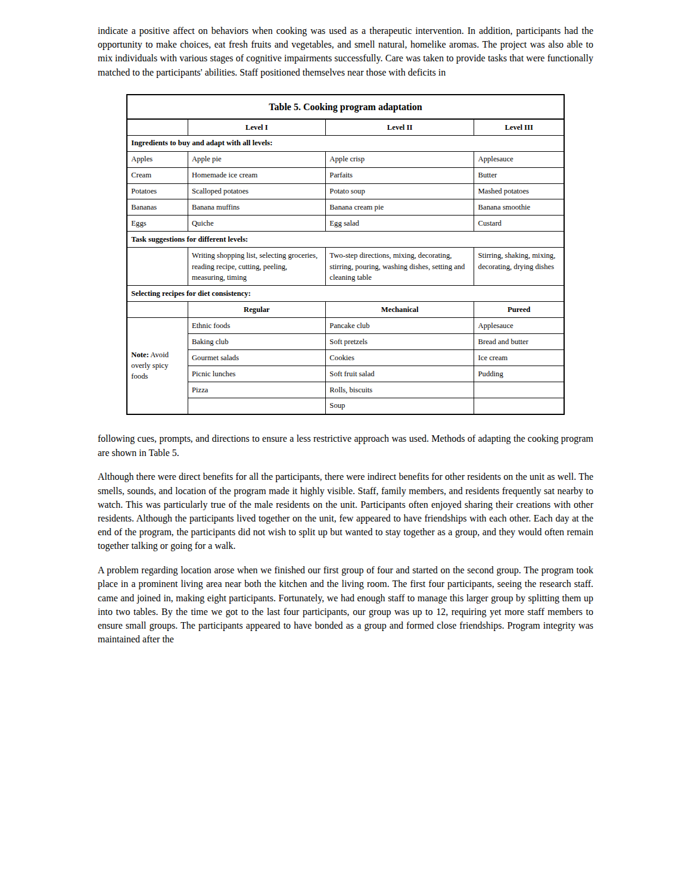indicate a positive affect on behaviors when cooking was used as a therapeutic intervention. In addition, participants had the opportunity to make choices, eat fresh fruits and vegetables, and smell natural, homelike aromas. The project was also able to mix individuals with various stages of cognitive impairments successfully. Care was taken to provide tasks that were functionally matched to the participants' abilities. Staff positioned themselves near those with deficits in
Table 5. Cooking program adaptation
| | Level I | Level II | Level III |
| Ingredients to buy and adapt with all levels: |
| Apples | Apple pie | Apple crisp | Applesauce |
| Cream | Homemade ice cream | Parfaits | Butter |
| Potatoes | Scalloped potatoes | Potato soup | Mashed potatoes |
| Bananas | Banana muffins | Banana cream pie | Banana smoothie |
| Eggs | Quiche | Egg salad | Custard |
| Task suggestions for different levels: |
| | Writing shopping list, selecting groceries, reading recipe, cutting, peeling, measuring, timing | Two-step directions, mixing, decorating, stirring, pouring, washing dishes, setting and cleaning table | Stirring, shaking, mixing, decorating, drying dishes |
| Selecting recipes for diet consistency: |
| | Regular | Mechanical | Pureed |
| Note: Avoid overly spicy foods | Ethnic foods | Pancake club | Applesauce |
| Baking club | Soft pretzels | Bread and butter |
| Gourmet salads | Cookies | Ice cream |
| Picnic lunches | Soft fruit salad | Pudding |
| Pizza | Rolls, biscuits | |
| | Soup | |
following cues, prompts, and directions to ensure a less restrictive approach was used. Methods of adapting the cooking program are shown in Table 5.
Although there were direct benefits for all the participants, there were indirect benefits for other residents on the unit as well. The smells, sounds, and location of the program made it highly visible. Staff, family members, and residents frequently sat nearby to watch. This was particularly true of the male residents on the unit. Participants often enjoyed sharing their creations with other residents. Although the participants lived together on the unit, few appeared to have friendships with each other. Each day at the end of the program, the participants did not wish to split up but wanted to stay together as a group, and they would often remain together talking or going for a walk.
A problem regarding location arose when we finished our first group of four and started on the second group. The program took place in a prominent living area near both the kitchen and the living room. The first four participants, seeing the research staff. came and joined in, making eight participants. Fortunately, we had enough staff to manage this larger group by splitting them up into two tables. By the time we got to the last four participants, our group was up to 12, requiring yet more staff members to ensure small groups. The participants appeared to have bonded as a group and formed close friendships. Program integrity was maintained after the